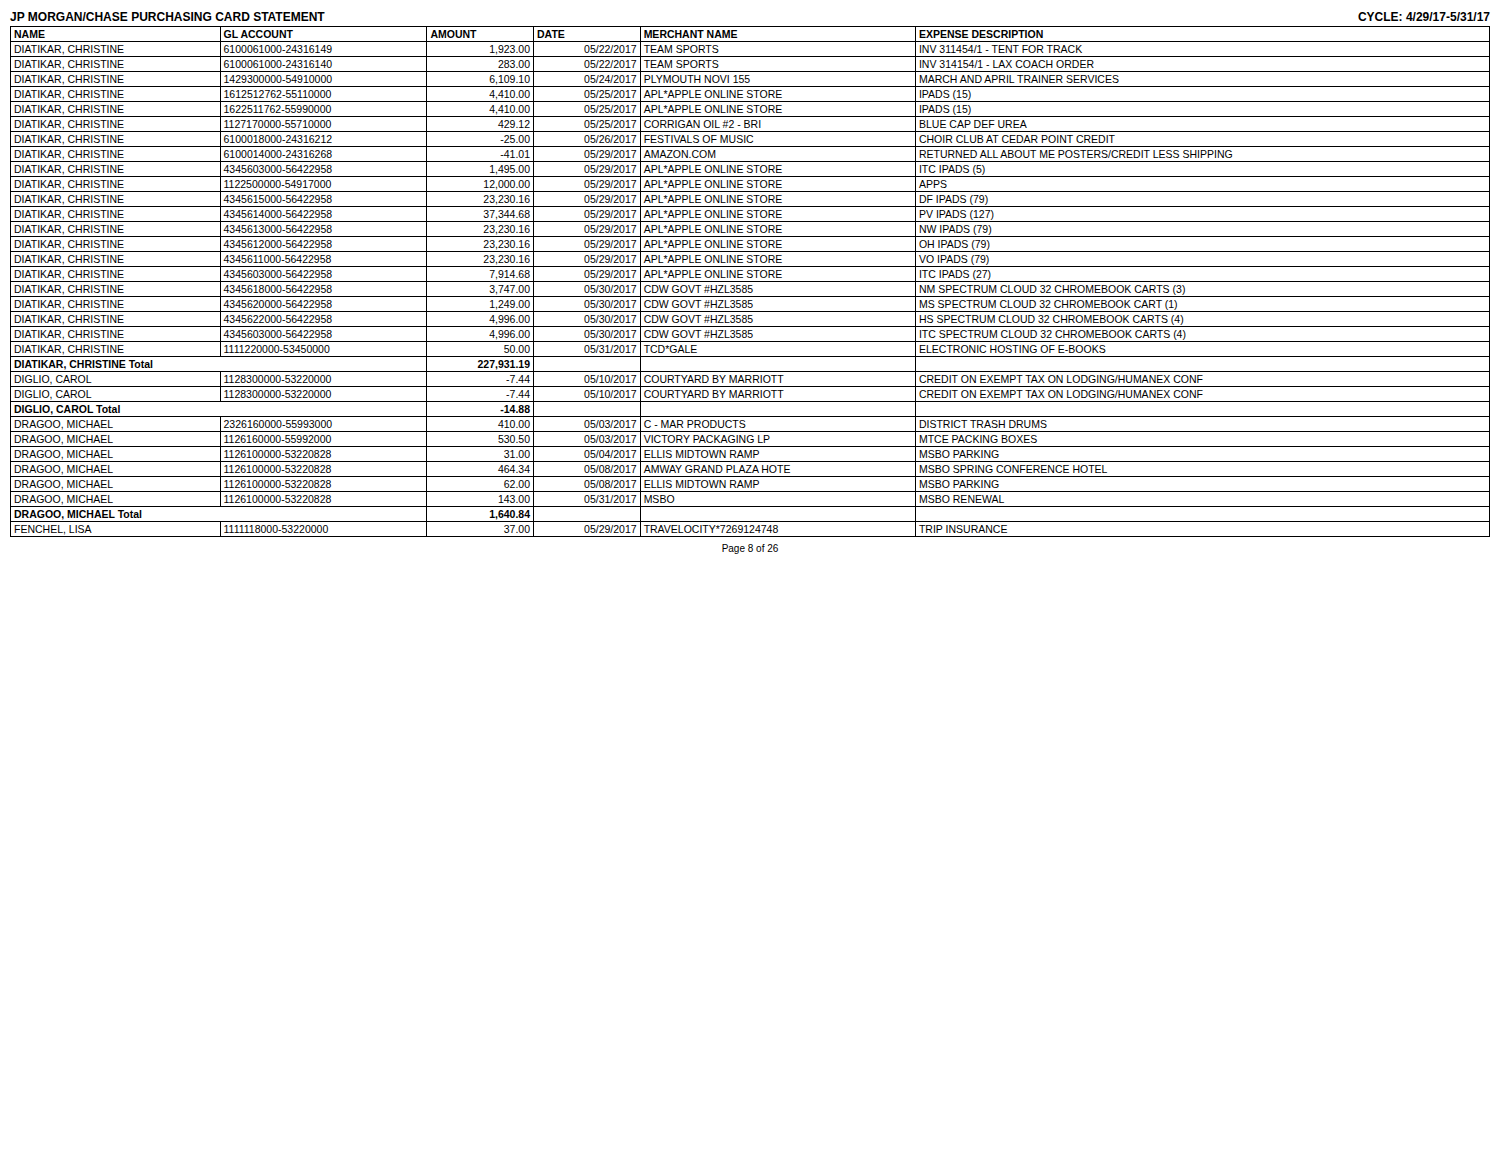JP MORGAN/CHASE PURCHASING CARD STATEMENT CYCLE: 4/29/17-5/31/17
| NAME | GL ACCOUNT | AMOUNT | DATE | MERCHANT NAME | EXPENSE DESCRIPTION |
| --- | --- | --- | --- | --- | --- |
| DIATIKAR, CHRISTINE | 6100061000-24316149 | 1,923.00 | 05/22/2017 | TEAM SPORTS | INV 311454/1 - TENT FOR TRACK |
| DIATIKAR, CHRISTINE | 6100061000-24316140 | 283.00 | 05/22/2017 | TEAM SPORTS | INV 314154/1 - LAX COACH ORDER |
| DIATIKAR, CHRISTINE | 1429300000-54910000 | 6,109.10 | 05/24/2017 | PLYMOUTH NOVI 155 | MARCH AND APRIL TRAINER SERVICES |
| DIATIKAR, CHRISTINE | 1612512762-55110000 | 4,410.00 | 05/25/2017 | APL*APPLE ONLINE STORE | IPADS (15) |
| DIATIKAR, CHRISTINE | 1622511762-55990000 | 4,410.00 | 05/25/2017 | APL*APPLE ONLINE STORE | IPADS (15) |
| DIATIKAR, CHRISTINE | 1127170000-55710000 | 429.12 | 05/25/2017 | CORRIGAN OIL #2 - BRI | BLUE CAP DEF UREA |
| DIATIKAR, CHRISTINE | 6100018000-24316212 | -25.00 | 05/26/2017 | FESTIVALS OF MUSIC | CHOIR CLUB AT CEDAR POINT CREDIT |
| DIATIKAR, CHRISTINE | 6100014000-24316268 | -41.01 | 05/29/2017 | AMAZON.COM | RETURNED ALL ABOUT ME POSTERS/CREDIT LESS SHIPPING |
| DIATIKAR, CHRISTINE | 4345603000-56422958 | 1,495.00 | 05/29/2017 | APL*APPLE ONLINE STORE | ITC IPADS (5) |
| DIATIKAR, CHRISTINE | 1122500000-54917000 | 12,000.00 | 05/29/2017 | APL*APPLE ONLINE STORE | APPS |
| DIATIKAR, CHRISTINE | 4345615000-56422958 | 23,230.16 | 05/29/2017 | APL*APPLE ONLINE STORE | DF IPADS (79) |
| DIATIKAR, CHRISTINE | 4345614000-56422958 | 37,344.68 | 05/29/2017 | APL*APPLE ONLINE STORE | PV IPADS (127) |
| DIATIKAR, CHRISTINE | 4345613000-56422958 | 23,230.16 | 05/29/2017 | APL*APPLE ONLINE STORE | NW IPADS (79) |
| DIATIKAR, CHRISTINE | 4345612000-56422958 | 23,230.16 | 05/29/2017 | APL*APPLE ONLINE STORE | OH IPADS (79) |
| DIATIKAR, CHRISTINE | 4345611000-56422958 | 23,230.16 | 05/29/2017 | APL*APPLE ONLINE STORE | VO IPADS (79) |
| DIATIKAR, CHRISTINE | 4345603000-56422958 | 7,914.68 | 05/29/2017 | APL*APPLE ONLINE STORE | ITC IPADS (27) |
| DIATIKAR, CHRISTINE | 4345618000-56422958 | 3,747.00 | 05/30/2017 | CDW GOVT #HZL3585 | NM SPECTRUM CLOUD 32 CHROMEBOOK CARTS (3) |
| DIATIKAR, CHRISTINE | 4345620000-56422958 | 1,249.00 | 05/30/2017 | CDW GOVT #HZL3585 | MS SPECTRUM CLOUD 32 CHROMEBOOK CART (1) |
| DIATIKAR, CHRISTINE | 4345622000-56422958 | 4,996.00 | 05/30/2017 | CDW GOVT #HZL3585 | HS SPECTRUM CLOUD 32 CHROMEBOOK CARTS (4) |
| DIATIKAR, CHRISTINE | 4345603000-56422958 | 4,996.00 | 05/30/2017 | CDW GOVT #HZL3585 | ITC SPECTRUM CLOUD 32 CHROMEBOOK CARTS (4) |
| DIATIKAR, CHRISTINE | 1111220000-53450000 | 50.00 | 05/31/2017 | TCD*GALE | ELECTRONIC HOSTING OF E-BOOKS |
| DIATIKAR, CHRISTINE Total | 227,931.19 | | | |
| DIGLIO, CAROL | 1128300000-53220000 | -7.44 | 05/10/2017 | COURTYARD BY MARRIOTT | CREDIT ON EXEMPT TAX ON LODGING/HUMANEX CONF |
| DIGLIO, CAROL | 1128300000-53220000 | -7.44 | 05/10/2017 | COURTYARD BY MARRIOTT | CREDIT ON EXEMPT TAX ON LODGING/HUMANEX CONF |
| DIGLIO, CAROL Total | -14.88 | | | |
| DRAGOO, MICHAEL | 2326160000-55993000 | 410.00 | 05/03/2017 | C - MAR PRODUCTS | DISTRICT TRASH DRUMS |
| DRAGOO, MICHAEL | 1126160000-55992000 | 530.50 | 05/03/2017 | VICTORY PACKAGING LP | MTCE PACKING BOXES |
| DRAGOO, MICHAEL | 1126100000-53220828 | 31.00 | 05/04/2017 | ELLIS MIDTOWN RAMP | MSBO PARKING |
| DRAGOO, MICHAEL | 1126100000-53220828 | 464.34 | 05/08/2017 | AMWAY GRAND PLAZA HOTE | MSBO SPRING CONFERENCE HOTEL |
| DRAGOO, MICHAEL | 1126100000-53220828 | 62.00 | 05/08/2017 | ELLIS MIDTOWN RAMP | MSBO PARKING |
| DRAGOO, MICHAEL | 1126100000-53220828 | 143.00 | 05/31/2017 | MSBO | MSBO RENEWAL |
| DRAGOO, MICHAEL Total | 1,640.84 | | | |
| FENCHEL, LISA | 1111118000-53220000 | 37.00 | 05/29/2017 | TRAVELOCITY*7269124748 | TRIP INSURANCE |
Page 8 of 26